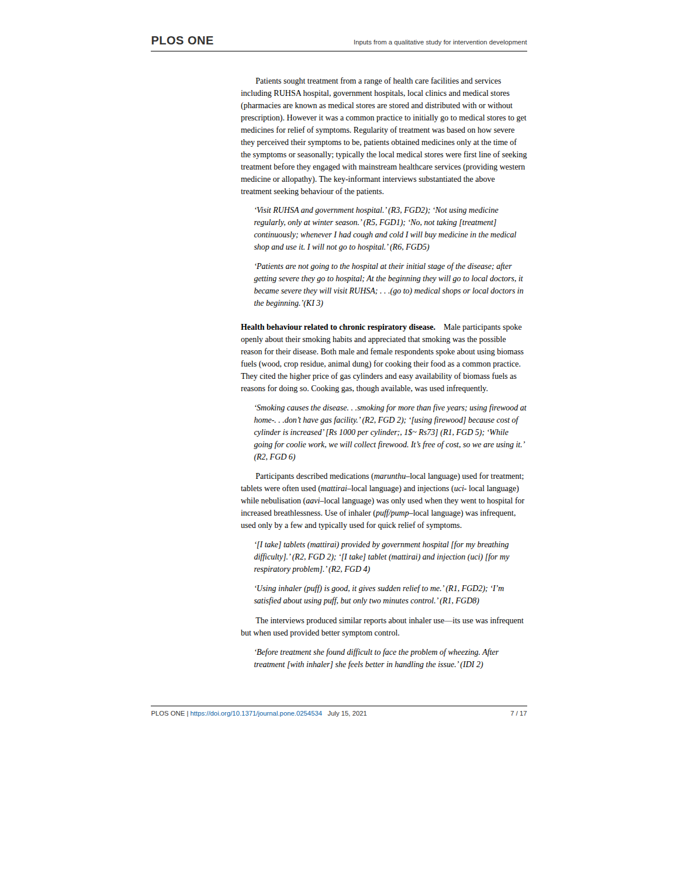PLOS ONE
Inputs from a qualitative study for intervention development
Patients sought treatment from a range of health care facilities and services including RUHSA hospital, government hospitals, local clinics and medical stores (pharmacies are known as medical stores are stored and distributed with or without prescription). However it was a common practice to initially go to medical stores to get medicines for relief of symptoms. Regularity of treatment was based on how severe they perceived their symptoms to be, patients obtained medicines only at the time of the symptoms or seasonally; typically the local medical stores were first line of seeking treatment before they engaged with mainstream healthcare services (providing western medicine or allopathy). The key-informant interviews substantiated the above treatment seeking behaviour of the patients.
‘Visit RUHSA and government hospital.’ (R3, FGD2); ‘Not using medicine regularly, only at winter season.’ (R5, FGD1); ‘No, not taking [treatment] continuously; whenever I had cough and cold I will buy medicine in the medical shop and use it. I will not go to hospital.’ (R6, FGD5)
‘Patients are not going to the hospital at their initial stage of the disease; after getting severe they go to hospital; At the beginning they will go to local doctors, it became severe they will visit RUHSA; . . .(go to) medical shops or local doctors in the beginning.’(KI 3)
Health behaviour related to chronic respiratory disease.
Male participants spoke openly about their smoking habits and appreciated that smoking was the possible reason for their disease. Both male and female respondents spoke about using biomass fuels (wood, crop residue, animal dung) for cooking their food as a common practice. They cited the higher price of gas cylinders and easy availability of biomass fuels as reasons for doing so. Cooking gas, though available, was used infrequently.
‘Smoking causes the disease. . .smoking for more than five years; using firewood at home-. . .don’t have gas facility.’ (R2, FGD 2); ‘[using firewood] because cost of cylinder is increased’ [Rs 1000 per cylinder;, 1$~ Rs73] (R1, FGD 5); ‘While going for coolie work, we will collect firewood. It’s free of cost, so we are using it.’ (R2, FGD 6)
Participants described medications (marunthu–local language) used for treatment; tablets were often used (mattirai–local language) and injections (uci- local language) while nebulisation (aavi–local language) was only used when they went to hospital for increased breathlessness. Use of inhaler (puff/pump–local language) was infrequent, used only by a few and typically used for quick relief of symptoms.
‘[I take] tablets (mattirai) provided by government hospital [for my breathing difficulty].’ (R2, FGD 2); ‘[I take] tablet (mattirai) and injection (uci) [for my respiratory problem].’ (R2, FGD 4)
‘Using inhaler (puff) is good, it gives sudden relief to me.’ (R1, FGD2); ‘I’m satisfied about using puff, but only two minutes control.’ (R1, FGD8)
The interviews produced similar reports about inhaler use—its use was infrequent but when used provided better symptom control.
‘Before treatment she found difficult to face the problem of wheezing. After treatment [with inhaler] she feels better in handling the issue.’ (IDI 2)
PLOS ONE | https://doi.org/10.1371/journal.pone.0254534 July 15, 2021
7 / 17